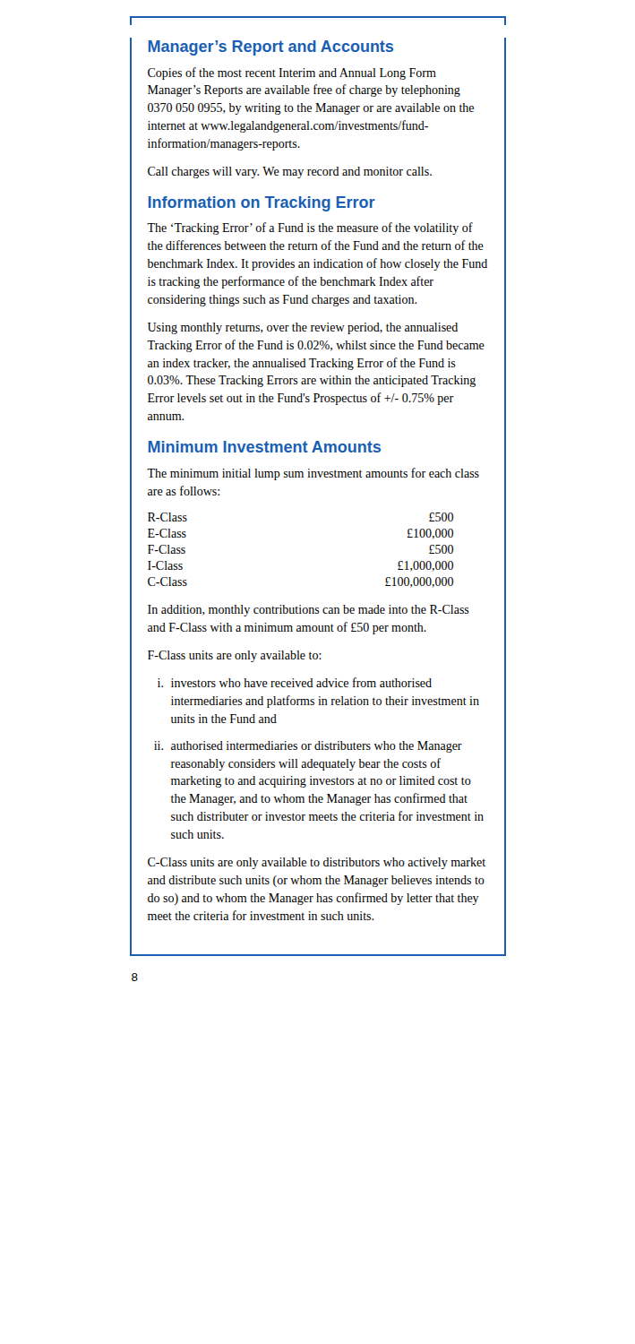Manager’s Report and Accounts
Copies of the most recent Interim and Annual Long Form Manager’s Reports are available free of charge by telephoning 0370 050 0955, by writing to the Manager or are available on the internet at www.legalandgeneral.com/investments/fund-information/managers-reports.
Call charges will vary. We may record and monitor calls.
Information on Tracking Error
The ‘Tracking Error’ of a Fund is the measure of the volatility of the differences between the return of the Fund and the return of the benchmark Index. It provides an indication of how closely the Fund is tracking the performance of the benchmark Index after considering things such as Fund charges and taxation.
Using monthly returns, over the review period, the annualised Tracking Error of the Fund is 0.02%, whilst since the Fund became an index tracker, the annualised Tracking Error of the Fund is 0.03%. These Tracking Errors are within the anticipated Tracking Error levels set out in the Fund's Prospectus of +/- 0.75% per annum.
Minimum Investment Amounts
The minimum initial lump sum investment amounts for each class are as follows:
| R-Class | £500 |
| E-Class | £100,000 |
| F-Class | £500 |
| I-Class | £1,000,000 |
| C-Class | £100,000,000 |
In addition, monthly contributions can be made into the R-Class and F-Class with a minimum amount of £50 per month.
F-Class units are only available to:
investors who have received advice from authorised intermediaries and platforms in relation to their investment in units in the Fund and
authorised intermediaries or distributers who the Manager reasonably considers will adequately bear the costs of marketing to and acquiring investors at no or limited cost to the Manager, and to whom the Manager has confirmed that such distributer or investor meets the criteria for investment in such units.
C-Class units are only available to distributors who actively market and distribute such units (or whom the Manager believes intends to do so) and to whom the Manager has confirmed by letter that they meet the criteria for investment in such units.
8